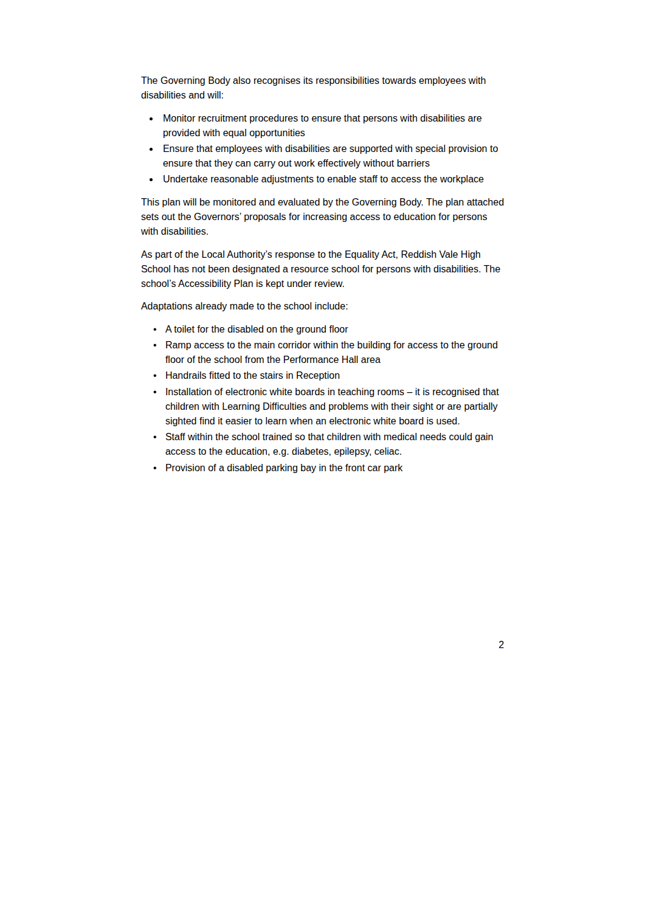The Governing Body also recognises its responsibilities towards employees with disabilities and will:
Monitor recruitment procedures to ensure that persons with disabilities are provided with equal opportunities
Ensure that employees with disabilities are supported with special provision to ensure that they can carry out work effectively without barriers
Undertake reasonable adjustments to enable staff to access the workplace
This plan will be monitored and evaluated by the Governing Body. The plan attached sets out the Governors’ proposals for increasing access to education for persons with disabilities.
As part of the Local Authority’s response to the Equality Act, Reddish Vale High School has not been designated a resource school for persons with disabilities. The school’s Accessibility Plan is kept under review.
Adaptations already made to the school include:
A toilet for the disabled on the ground floor
Ramp access to the main corridor within the building for access to the ground floor of the school from the Performance Hall area
Handrails fitted to the stairs in Reception
Installation of electronic white boards in teaching rooms – it is recognised that children with Learning Difficulties and problems with their sight or are partially sighted find it easier to learn when an electronic white board is used.
Staff within the school trained so that children with medical needs could gain access to the education, e.g. diabetes, epilepsy, celiac.
Provision of a disabled parking bay in the front car park
2